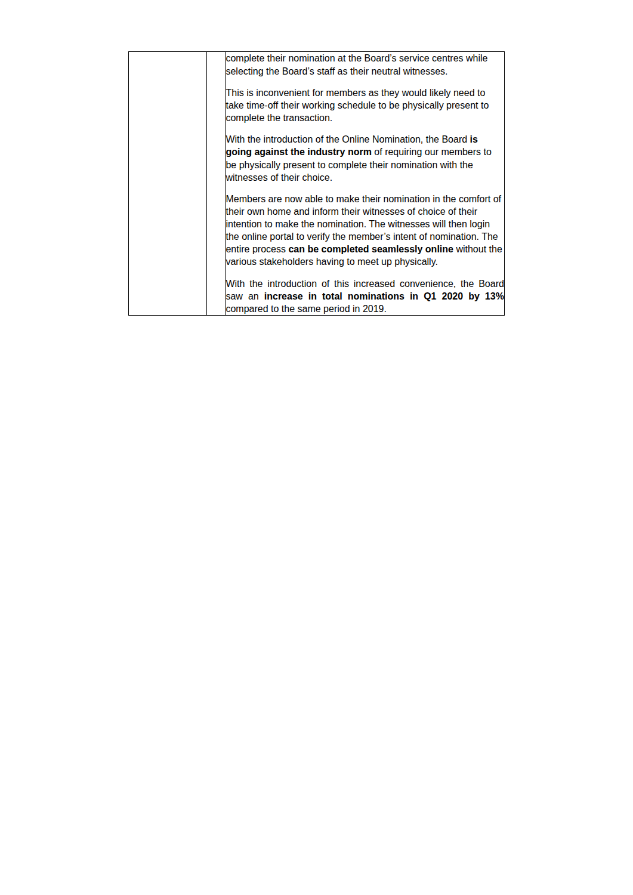| | | complete their nomination at the Board’s service centres while selecting the Board’s staff as their neutral witnesses. This is inconvenient for members as they would likely need to take time-off their working schedule to be physically present to complete the transaction. With the introduction of the Online Nomination, the Board is going against the industry norm of requiring our members to be physically present to complete their nomination with the witnesses of their choice. Members are now able to make their nomination in the comfort of their own home and inform their witnesses of choice of their intention to make the nomination. The witnesses will then login the online portal to verify the member’s intent of nomination. The entire process can be completed seamlessly online without the various stakeholders having to meet up physically. With the introduction of this increased convenience, the Board saw an increase in total nominations in Q1 2020 by 13% compared to the same period in 2019. |